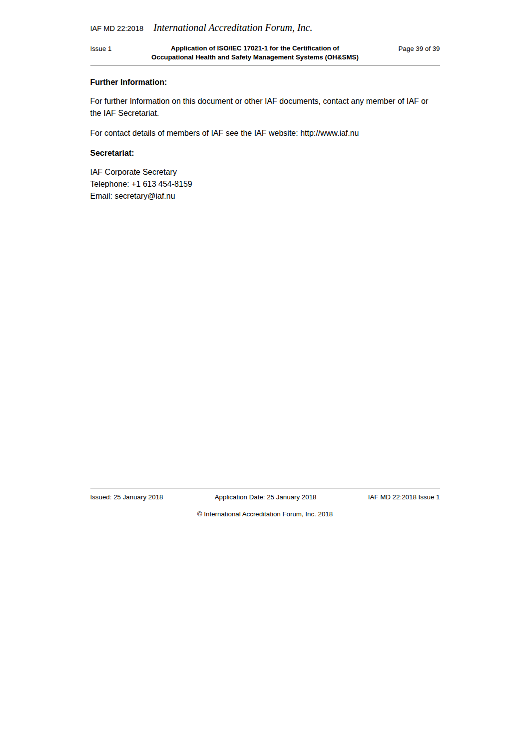IAF MD 22:2018 International Accreditation Forum, Inc.
Issue 1 Application of ISO/IEC 17021-1 for the Certification of
Occupational Health and Safety Management Systems (OH&SMS) Page 39 of 39
Further Information:
For further Information on this document or other IAF documents, contact any member of IAF or the IAF Secretariat.
For contact details of members of IAF see the IAF website: http://www.iaf.nu
Secretariat:
IAF Corporate Secretary
Telephone: +1 613 454-8159
Email: secretary@iaf.nu
Issued: 25 January 2018 Application Date: 25 January 2018 IAF MD 22:2018 Issue 1
© International Accreditation Forum, Inc. 2018